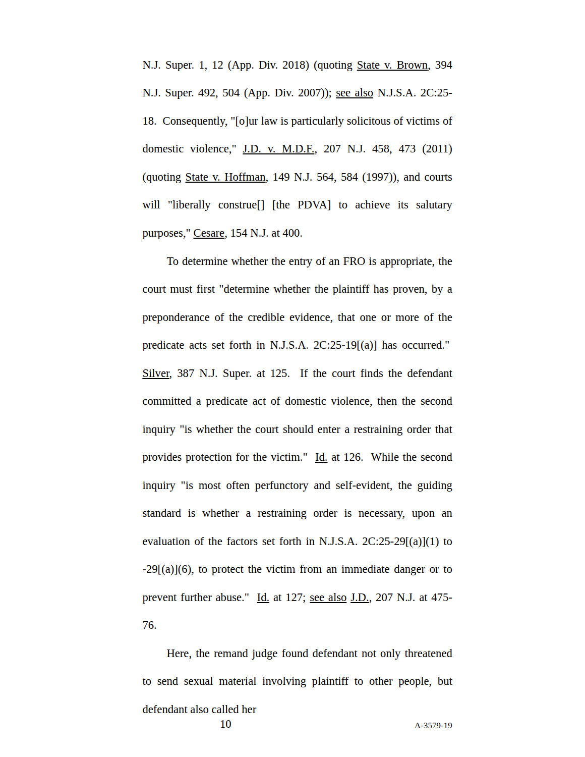N.J. Super. 1, 12 (App. Div. 2018) (quoting State v. Brown, 394 N.J. Super. 492, 504 (App. Div. 2007)); see also N.J.S.A. 2C:25-18. Consequently, "[o]ur law is particularly solicitous of victims of domestic violence," J.D. v. M.D.F., 207 N.J. 458, 473 (2011) (quoting State v. Hoffman, 149 N.J. 564, 584 (1997)), and courts will "liberally construe[] [the PDVA] to achieve its salutary purposes," Cesare, 154 N.J. at 400.
To determine whether the entry of an FRO is appropriate, the court must first "determine whether the plaintiff has proven, by a preponderance of the credible evidence, that one or more of the predicate acts set forth in N.J.S.A. 2C:25-19[(a)] has occurred." Silver, 387 N.J. Super. at 125. If the court finds the defendant committed a predicate act of domestic violence, then the second inquiry "is whether the court should enter a restraining order that provides protection for the victim." Id. at 126. While the second inquiry "is most often perfunctory and self-evident, the guiding standard is whether a restraining order is necessary, upon an evaluation of the factors set forth in N.J.S.A. 2C:25-29[(a)](1) to -29[(a)](6), to protect the victim from an immediate danger or to prevent further abuse." Id. at 127; see also J.D., 207 N.J. at 475-76.
Here, the remand judge found defendant not only threatened to send sexual material involving plaintiff to other people, but defendant also called her
10 A-3579-19